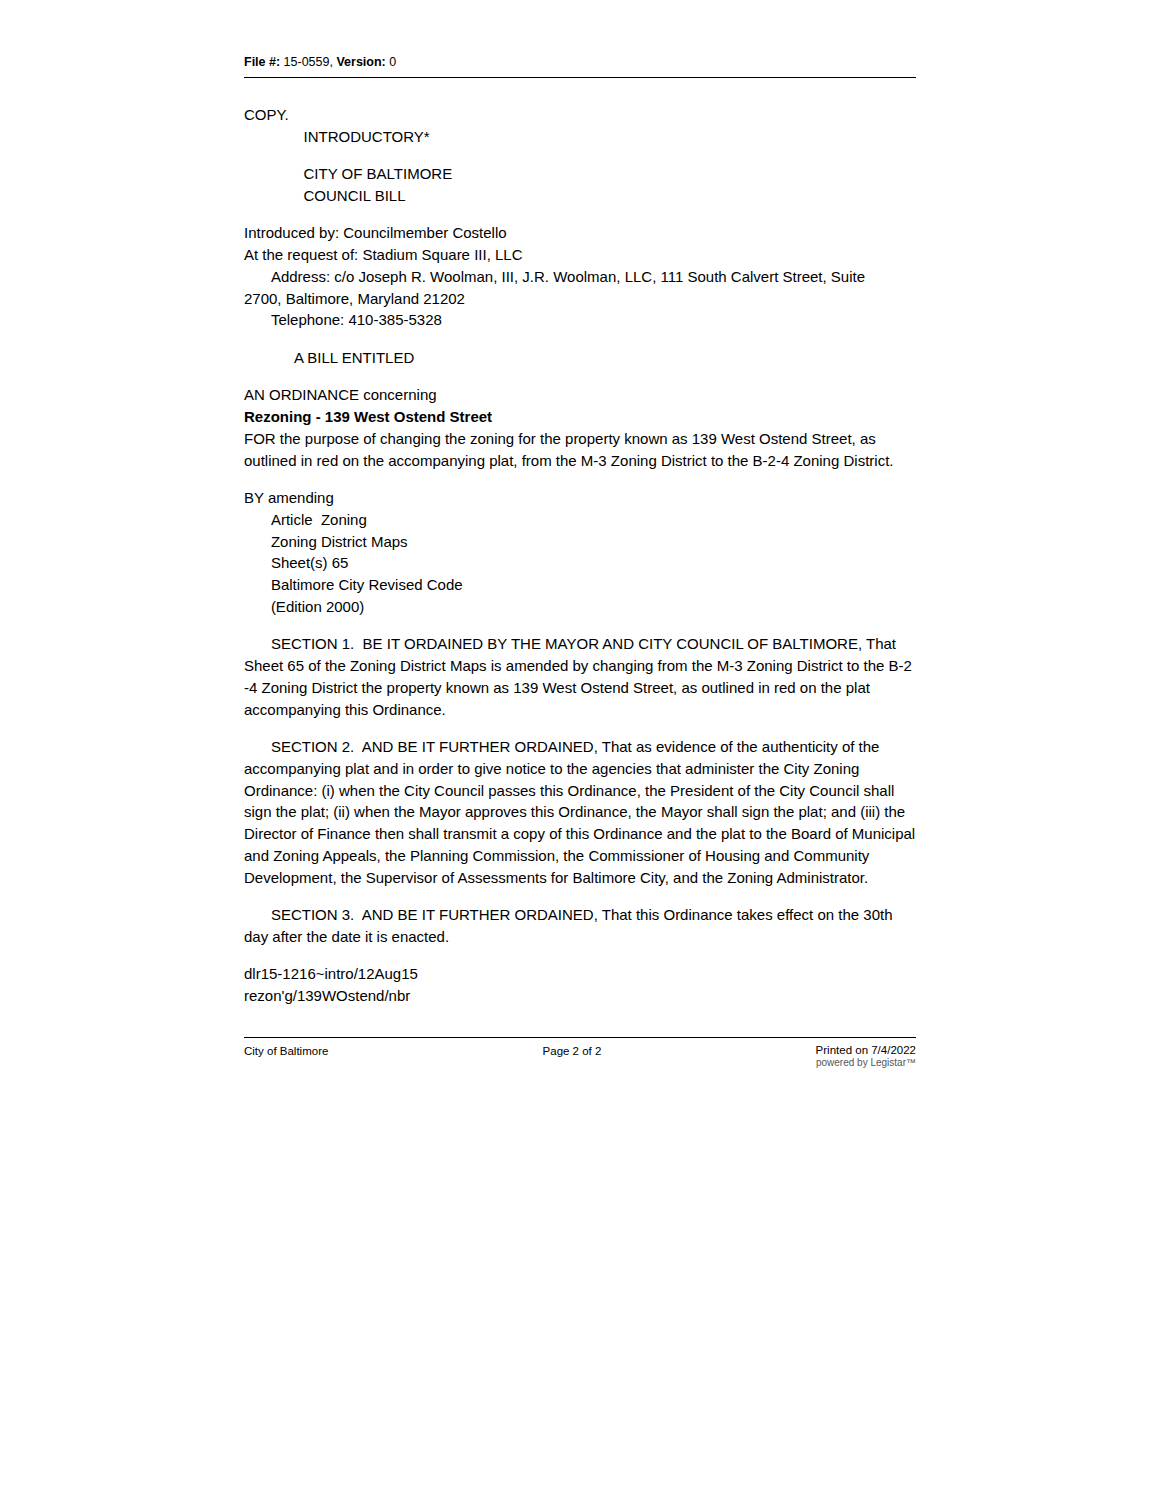File #: 15-0559, Version: 0
COPY.
INTRODUCTORY*
CITY OF BALTIMORE
COUNCIL BILL
Introduced by: Councilmember Costello
At the request of: Stadium Square III, LLC
Address: c/o Joseph R. Woolman, III, J.R. Woolman, LLC, 111 South Calvert Street, Suite
2700, Baltimore, Maryland 21202
Telephone: 410-385-5328
A BILL ENTITLED
AN ORDINANCE concerning
Rezoning - 139 West Ostend Street
FOR the purpose of changing the zoning for the property known as 139 West Ostend Street, as outlined in red on the accompanying plat, from the M-3 Zoning District to the B-2-4 Zoning District.
BY amending
Article Zoning
Zoning District Maps
Sheet(s) 65
Baltimore City Revised Code
(Edition 2000)
SECTION 1. BE IT ORDAINED BY THE MAYOR AND CITY COUNCIL OF BALTIMORE, That Sheet 65 of the Zoning District Maps is amended by changing from the M-3 Zoning District to the B-2 -4 Zoning District the property known as 139 West Ostend Street, as outlined in red on the plat accompanying this Ordinance.
SECTION 2. AND BE IT FURTHER ORDAINED, That as evidence of the authenticity of the accompanying plat and in order to give notice to the agencies that administer the City Zoning Ordinance: (i) when the City Council passes this Ordinance, the President of the City Council shall sign the plat; (ii) when the Mayor approves this Ordinance, the Mayor shall sign the plat; and (iii) the Director of Finance then shall transmit a copy of this Ordinance and the plat to the Board of Municipal and Zoning Appeals, the Planning Commission, the Commissioner of Housing and Community Development, the Supervisor of Assessments for Baltimore City, and the Zoning Administrator.
SECTION 3. AND BE IT FURTHER ORDAINED, That this Ordinance takes effect on the 30th day after the date it is enacted.
dlr15-1216~intro/12Aug15
rezon'g/139WOstend/nbr
City of Baltimore
Page 2 of 2
Printed on 7/4/2022
powered by Legistar™